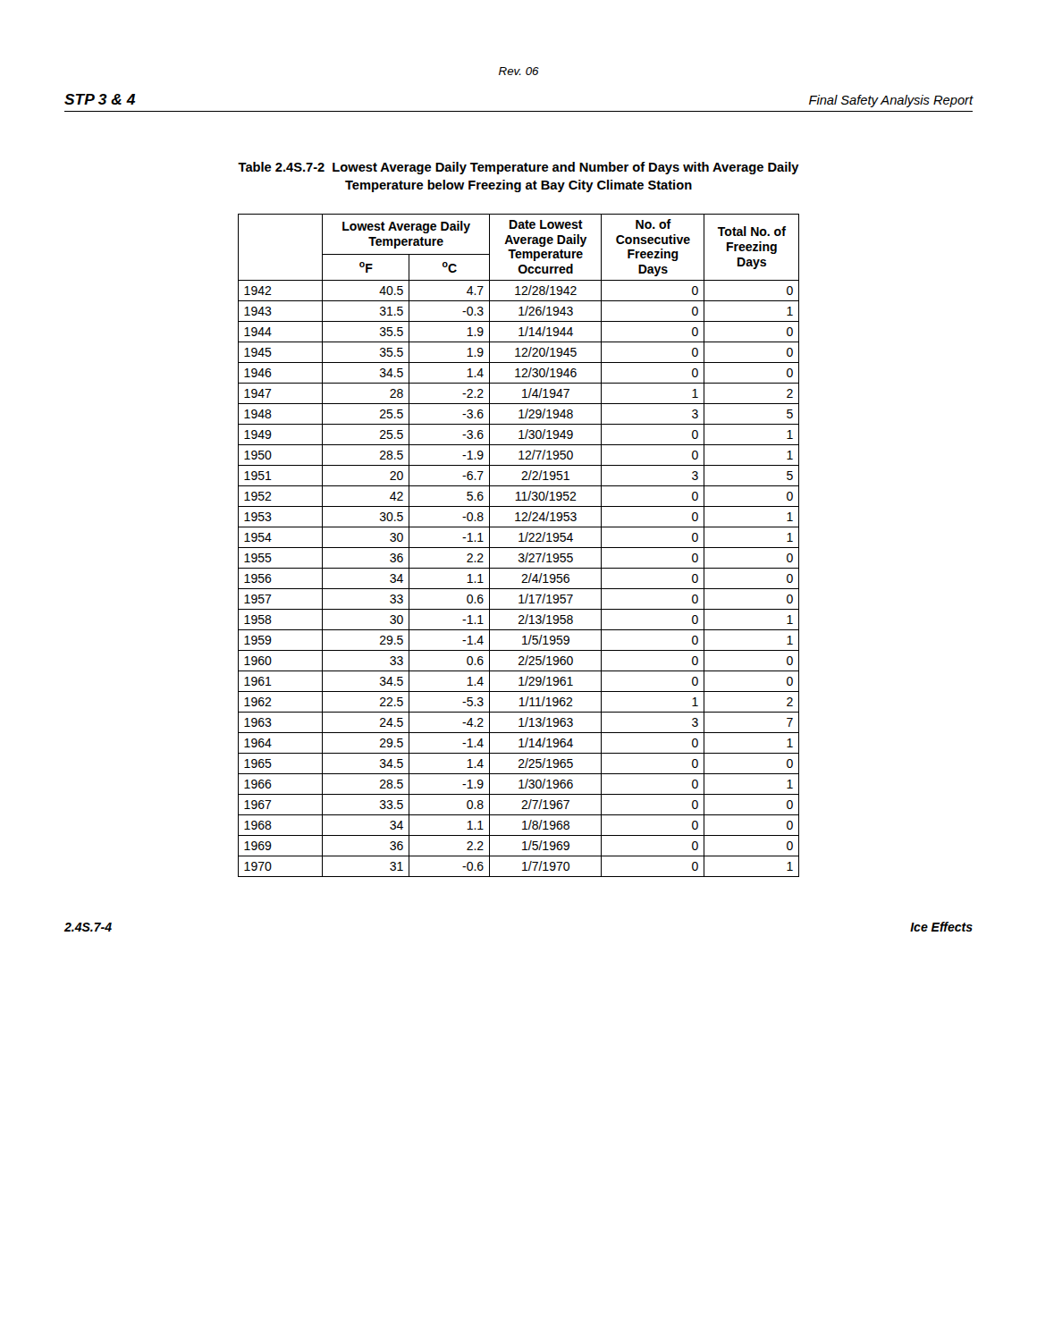Rev. 06
STP 3 & 4
Final Safety Analysis Report
Table 2.4S.7-2 Lowest Average Daily Temperature and Number of Days with Average Daily Temperature below Freezing at Bay City Climate Station
| | Lowest Average Daily Temperature | Date Lowest Average Daily Temperature Occurred | No. of Consecutive Freezing Days | Total No. of Freezing Days |
| --- | --- | --- | --- | --- |
| o F | o C |
| 1942 | 40.5 | 4.7 | 12/28/1942 | 0 | 0 |
| 1943 | 31.5 | -0.3 | 1/26/1943 | 0 | 1 |
| 1944 | 35.5 | 1.9 | 1/14/1944 | 0 | 0 |
| 1945 | 35.5 | 1.9 | 12/20/1945 | 0 | 0 |
| 1946 | 34.5 | 1.4 | 12/30/1946 | 0 | 0 |
| 1947 | 28 | -2.2 | 1/4/1947 | 1 | 2 |
| 1948 | 25.5 | -3.6 | 1/29/1948 | 3 | 5 |
| 1949 | 25.5 | -3.6 | 1/30/1949 | 0 | 1 |
| 1950 | 28.5 | -1.9 | 12/7/1950 | 0 | 1 |
| 1951 | 20 | -6.7 | 2/2/1951 | 3 | 5 |
| 1952 | 42 | 5.6 | 11/30/1952 | 0 | 0 |
| 1953 | 30.5 | -0.8 | 12/24/1953 | 0 | 1 |
| 1954 | 30 | -1.1 | 1/22/1954 | 0 | 1 |
| 1955 | 36 | 2.2 | 3/27/1955 | 0 | 0 |
| 1956 | 34 | 1.1 | 2/4/1956 | 0 | 0 |
| 1957 | 33 | 0.6 | 1/17/1957 | 0 | 0 |
| 1958 | 30 | -1.1 | 2/13/1958 | 0 | 1 |
| 1959 | 29.5 | -1.4 | 1/5/1959 | 0 | 1 |
| 1960 | 33 | 0.6 | 2/25/1960 | 0 | 0 |
| 1961 | 34.5 | 1.4 | 1/29/1961 | 0 | 0 |
| 1962 | 22.5 | -5.3 | 1/11/1962 | 1 | 2 |
| 1963 | 24.5 | -4.2 | 1/13/1963 | 3 | 7 |
| 1964 | 29.5 | -1.4 | 1/14/1964 | 0 | 1 |
| 1965 | 34.5 | 1.4 | 2/25/1965 | 0 | 0 |
| 1966 | 28.5 | -1.9 | 1/30/1966 | 0 | 1 |
| 1967 | 33.5 | 0.8 | 2/7/1967 | 0 | 0 |
| 1968 | 34 | 1.1 | 1/8/1968 | 0 | 0 |
| 1969 | 36 | 2.2 | 1/5/1969 | 0 | 0 |
| 1970 | 31 | -0.6 | 1/7/1970 | 0 | 1 |
2.4S.7-4
Ice Effects